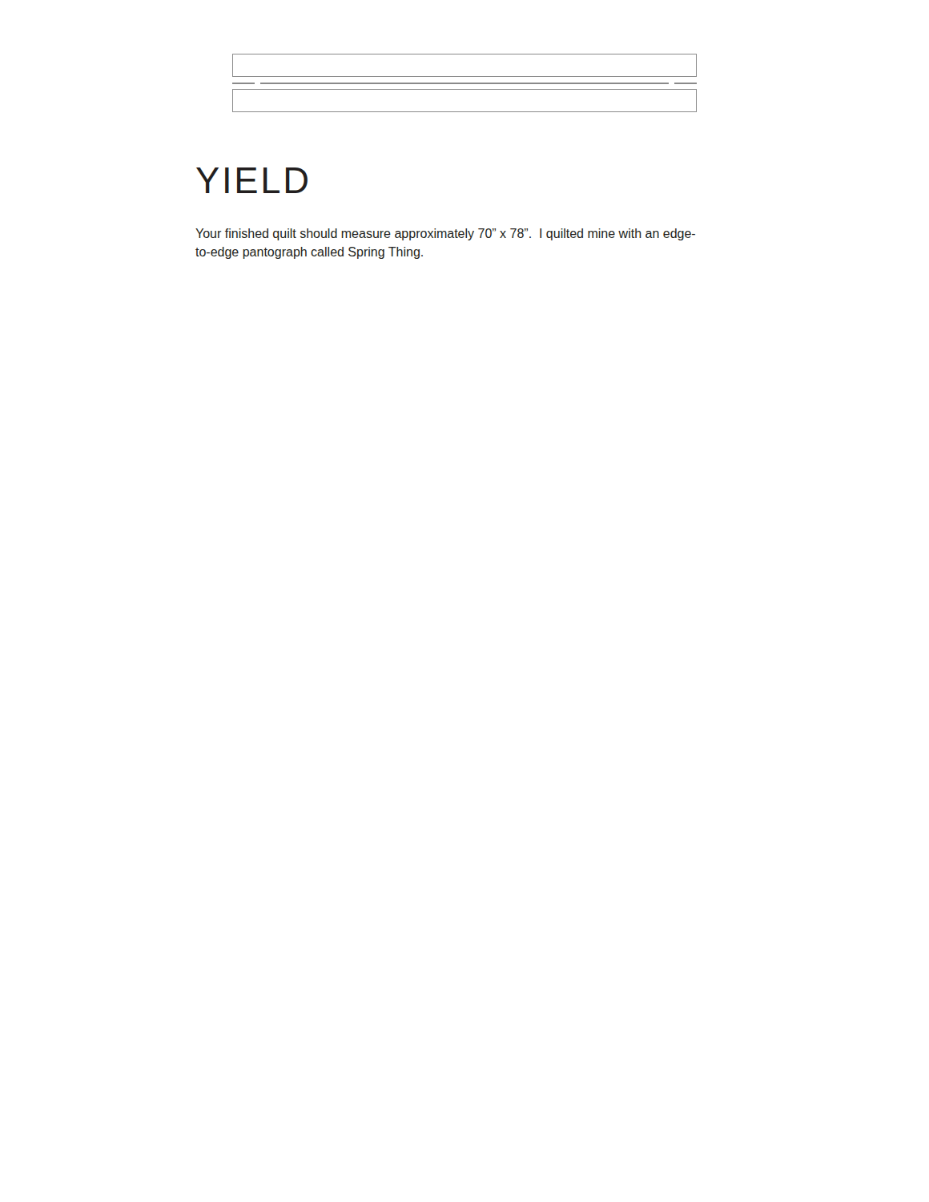Yield
Your finished quilt should measure approximately 70” x 78”. I quilted mine with an edge-to-edge pantograph called Spring Thing.